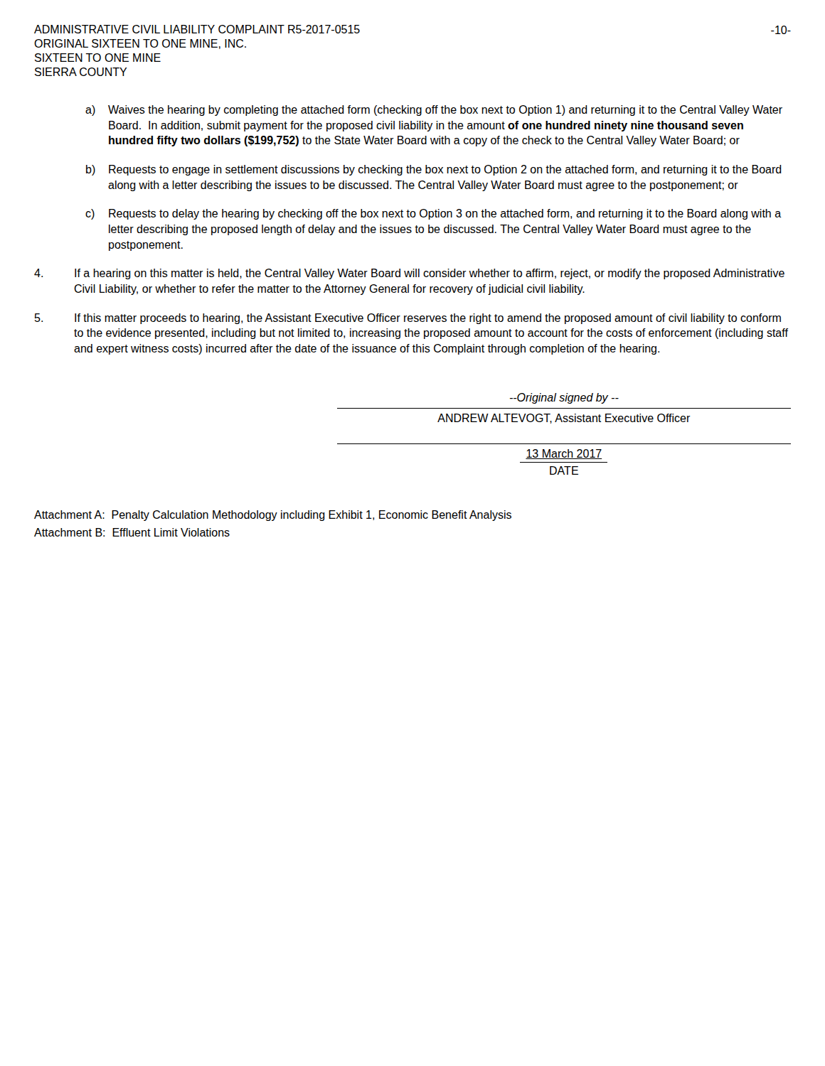-10-
ADMINISTRATIVE CIVIL LIABILITY COMPLAINT R5-2017-0515
ORIGINAL SIXTEEN TO ONE MINE, INC.
SIXTEEN TO ONE MINE
SIERRA COUNTY
a) Waives the hearing by completing the attached form (checking off the box next to Option 1) and returning it to the Central Valley Water Board. In addition, submit payment for the proposed civil liability in the amount of one hundred ninety nine thousand seven hundred fifty two dollars ($199,752) to the State Water Board with a copy of the check to the Central Valley Water Board; or
b) Requests to engage in settlement discussions by checking the box next to Option 2 on the attached form, and returning it to the Board along with a letter describing the issues to be discussed. The Central Valley Water Board must agree to the postponement; or
c) Requests to delay the hearing by checking off the box next to Option 3 on the attached form, and returning it to the Board along with a letter describing the proposed length of delay and the issues to be discussed. The Central Valley Water Board must agree to the postponement.
If a hearing on this matter is held, the Central Valley Water Board will consider whether to affirm, reject, or modify the proposed Administrative Civil Liability, or whether to refer the matter to the Attorney General for recovery of judicial civil liability.
If this matter proceeds to hearing, the Assistant Executive Officer reserves the right to amend the proposed amount of civil liability to conform to the evidence presented, including but not limited to, increasing the proposed amount to account for the costs of enforcement (including staff and expert witness costs) incurred after the date of the issuance of this Complaint through completion of the hearing.
--Original signed by --
ANDREW ALTEVOGT, Assistant Executive Officer
13 March 2017
DATE
Attachment A: Penalty Calculation Methodology including Exhibit 1, Economic Benefit Analysis
Attachment B: Effluent Limit Violations